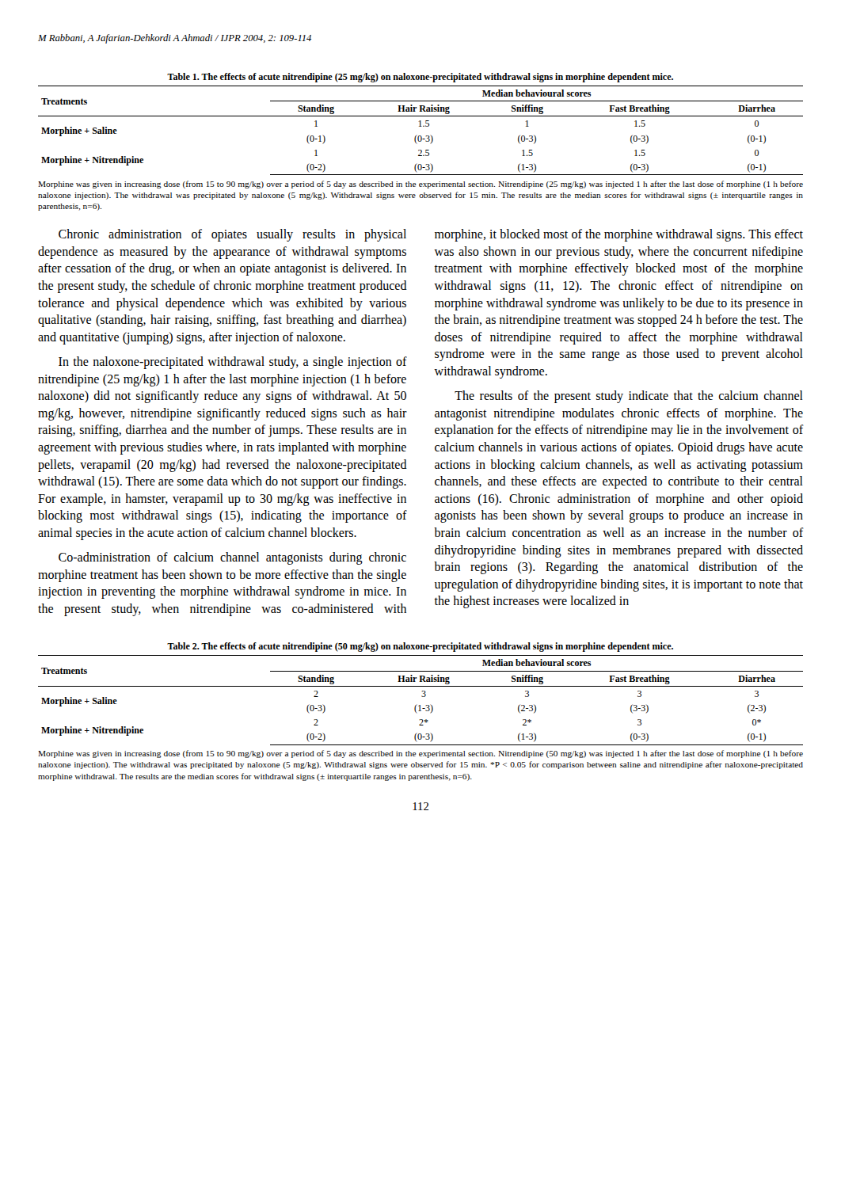M Rabbani, A Jafarian-Dehkordi A Ahmadi / IJPR 2004, 2: 109-114
Table 1. The effects of acute nitrendipine (25 mg/kg) on naloxone-precipitated withdrawal signs in morphine dependent mice.
| Treatments | Median behavioural scores |
| --- | --- |
| Standing | Hair Raising | Sniffing | Fast Breathing | Diarrhea |
| Morphine + Saline | 1 | 1.5 | 1 | 1.5 | 0 |
| (0-1) | (0-3) | (0-3) | (0-3) | (0-1) |
| Morphine + Nitrendipine | 1 | 2.5 | 1.5 | 1.5 | 0 |
| (0-2) | (0-3) | (1-3) | (0-3) | (0-1) |
Morphine was given in increasing dose (from 15 to 90 mg/kg) over a period of 5 day as described in the experimental section. Nitrendipine (25 mg/kg) was injected 1 h after the last dose of morphine (1 h before naloxone injection). The withdrawal was precipitated by naloxone (5 mg/kg). Withdrawal signs were observed for 15 min. The results are the median scores for withdrawal signs (± interquartile ranges in parenthesis, n=6).
Chronic administration of opiates usually results in physical dependence as measured by the appearance of withdrawal symptoms after cessation of the drug, or when an opiate antagonist is delivered. In the present study, the schedule of chronic morphine treatment produced tolerance and physical dependence which was exhibited by various qualitative (standing, hair raising, sniffing, fast breathing and diarrhea) and quantitative (jumping) signs, after injection of naloxone.
In the naloxone-precipitated withdrawal study, a single injection of nitrendipine (25 mg/kg) 1 h after the last morphine injection (1 h before naloxone) did not significantly reduce any signs of withdrawal. At 50 mg/kg, however, nitrendipine significantly reduced signs such as hair raising, sniffing, diarrhea and the number of jumps. These results are in agreement with previous studies where, in rats implanted with morphine pellets, verapamil (20 mg/kg) had reversed the naloxone-precipitated withdrawal (15). There are some data which do not support our findings. For example, in hamster, verapamil up to 30 mg/kg was ineffective in blocking most withdrawal sings (15), indicating the importance of animal species in the acute action of calcium channel blockers.
Co-administration of calcium channel antagonists during chronic morphine treatment has been shown to be more effective than the single injection in preventing the morphine withdrawal syndrome in mice. In the present study, when nitrendipine was co-administered with morphine, it blocked most of the morphine withdrawal signs. This effect was also shown in our previous study, where the concurrent nifedipine treatment with morphine effectively blocked most of the morphine withdrawal signs (11, 12). The chronic effect of nitrendipine on morphine withdrawal syndrome was unlikely to be due to its presence in the brain, as nitrendipine treatment was stopped 24 h before the test. The doses of nitrendipine required to affect the morphine withdrawal syndrome were in the same range as those used to prevent alcohol withdrawal syndrome.
The results of the present study indicate that the calcium channel antagonist nitrendipine modulates chronic effects of morphine. The explanation for the effects of nitrendipine may lie in the involvement of calcium channels in various actions of opiates. Opioid drugs have acute actions in blocking calcium channels, as well as activating potassium channels, and these effects are expected to contribute to their central actions (16). Chronic administration of morphine and other opioid agonists has been shown by several groups to produce an increase in brain calcium concentration as well as an increase in the number of dihydropyridine binding sites in membranes prepared with dissected brain regions (3). Regarding the anatomical distribution of the upregulation of dihydropyridine binding sites, it is important to note that the highest increases were localized in
Table 2. The effects of acute nitrendipine (50 mg/kg) on naloxone-precipitated withdrawal signs in morphine dependent mice.
| Treatments | Median behavioural scores |
| --- | --- |
| Standing | Hair Raising | Sniffing | Fast Breathing | Diarrhea |
| Morphine + Saline | 2 | 3 | 3 | 3 | 3 |
| (0-3) | (1-3) | (2-3) | (3-3) | (2-3) |
| Morphine + Nitrendipine | 2 | 2* | 2* | 3 | 0* |
| (0-2) | (0-3) | (1-3) | (0-3) | (0-1) |
Morphine was given in increasing dose (from 15 to 90 mg/kg) over a period of 5 day as described in the experimental section. Nitrendipine (50 mg/kg) was injected 1 h after the last dose of morphine (1 h before naloxone injection). The withdrawal was precipitated by naloxone (5 mg/kg). Withdrawal signs were observed for 15 min. *P < 0.05 for comparison between saline and nitrendipine after naloxone-precipitated morphine withdrawal. The results are the median scores for withdrawal signs (± interquartile ranges in parenthesis, n=6).
112